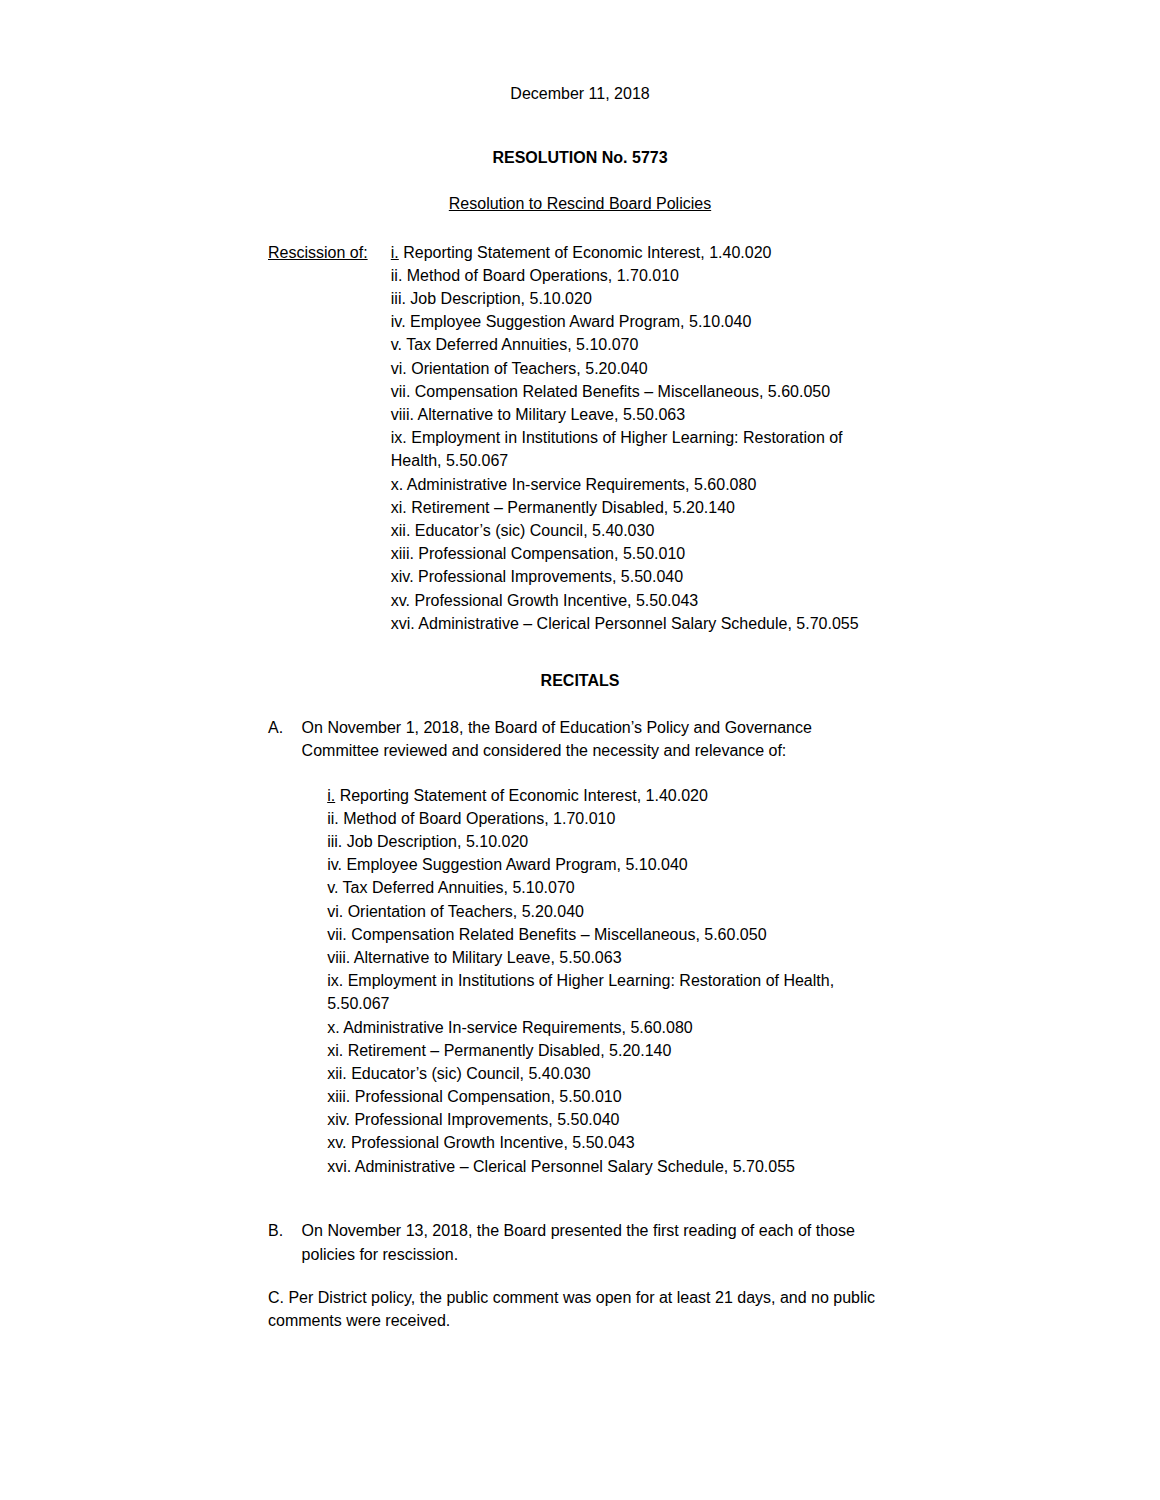December 11, 2018
RESOLUTION No. 5773
Resolution to Rescind Board Policies
Rescission of:
i. Reporting Statement of Economic Interest, 1.40.020
ii. Method of Board Operations, 1.70.010
iii. Job Description, 5.10.020
iv. Employee Suggestion Award Program, 5.10.040
v. Tax Deferred Annuities, 5.10.070
vi. Orientation of Teachers, 5.20.040
vii. Compensation Related Benefits – Miscellaneous, 5.60.050
viii. Alternative to Military Leave, 5.50.063
ix. Employment in Institutions of Higher Learning: Restoration of Health, 5.50.067
x. Administrative In-service Requirements, 5.60.080
xi. Retirement – Permanently Disabled, 5.20.140
xii. Educator’s (sic) Council, 5.40.030
xiii. Professional Compensation, 5.50.010
xiv. Professional Improvements, 5.50.040
xv. Professional Growth Incentive, 5.50.043
xvi. Administrative – Clerical Personnel Salary Schedule, 5.70.055
RECITALS
A.
On November 1, 2018, the Board of Education’s Policy and Governance Committee reviewed and considered the necessity and relevance of:
i. Reporting Statement of Economic Interest, 1.40.020
ii. Method of Board Operations, 1.70.010
iii. Job Description, 5.10.020
iv. Employee Suggestion Award Program, 5.10.040
v. Tax Deferred Annuities, 5.10.070
vi. Orientation of Teachers, 5.20.040
vii. Compensation Related Benefits – Miscellaneous, 5.60.050
viii. Alternative to Military Leave, 5.50.063
ix. Employment in Institutions of Higher Learning: Restoration of Health, 5.50.067
x. Administrative In-service Requirements, 5.60.080
xi. Retirement – Permanently Disabled, 5.20.140
xii. Educator’s (sic) Council, 5.40.030
xiii. Professional Compensation, 5.50.010
xiv. Professional Improvements, 5.50.040
xv. Professional Growth Incentive, 5.50.043
xvi. Administrative – Clerical Personnel Salary Schedule, 5.70.055
B.
On November 13, 2018, the Board presented the first reading of each of those policies for rescission.
C. Per District policy, the public comment was open for at least 21 days, and no public comments were received.